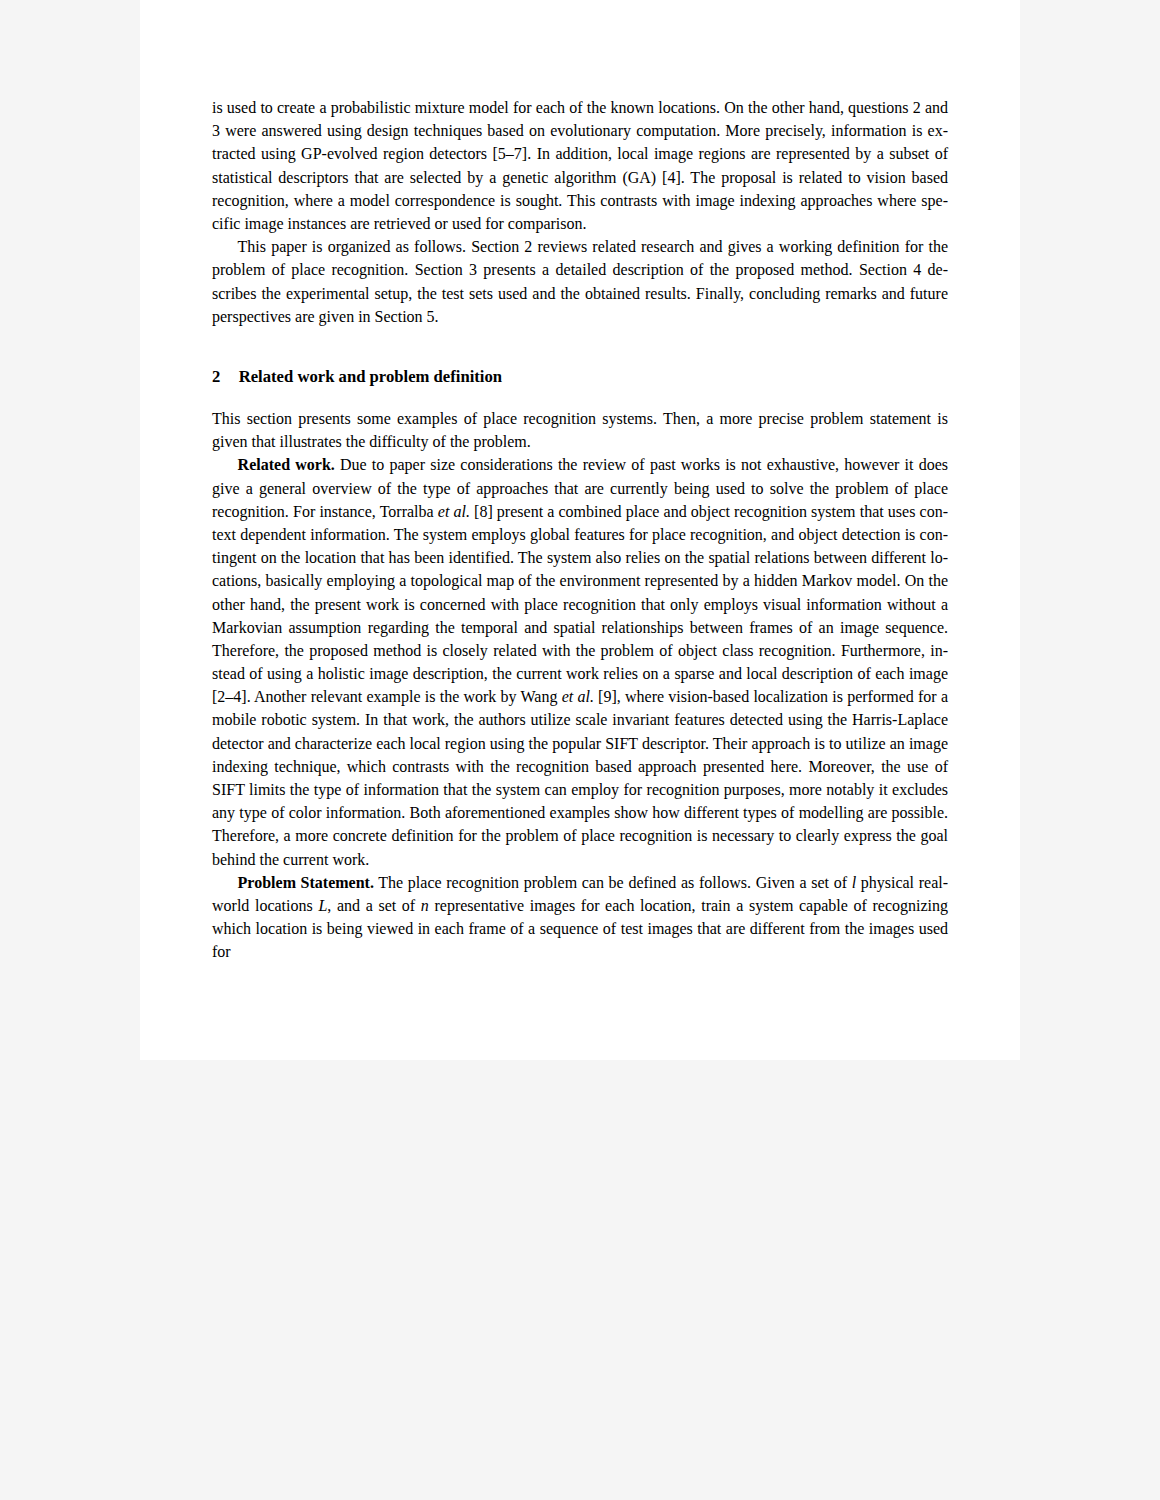is used to create a probabilistic mixture model for each of the known locations. On the other hand, questions 2 and 3 were answered using design techniques based on evolutionary computation. More precisely, information is extracted using GP-evolved region detectors [5–7]. In addition, local image regions are represented by a subset of statistical descriptors that are selected by a genetic algorithm (GA) [4]. The proposal is related to vision based recognition, where a model correspondence is sought. This contrasts with image indexing approaches where specific image instances are retrieved or used for comparison.
This paper is organized as follows. Section 2 reviews related research and gives a working definition for the problem of place recognition. Section 3 presents a detailed description of the proposed method. Section 4 describes the experimental setup, the test sets used and the obtained results. Finally, concluding remarks and future perspectives are given in Section 5.
2 Related work and problem definition
This section presents some examples of place recognition systems. Then, a more precise problem statement is given that illustrates the difficulty of the problem.
Related work. Due to paper size considerations the review of past works is not exhaustive, however it does give a general overview of the type of approaches that are currently being used to solve the problem of place recognition. For instance, Torralba et al. [8] present a combined place and object recognition system that uses context dependent information. The system employs global features for place recognition, and object detection is contingent on the location that has been identified. The system also relies on the spatial relations between different locations, basically employing a topological map of the environment represented by a hidden Markov model. On the other hand, the present work is concerned with place recognition that only employs visual information without a Markovian assumption regarding the temporal and spatial relationships between frames of an image sequence. Therefore, the proposed method is closely related with the problem of object class recognition. Furthermore, instead of using a holistic image description, the current work relies on a sparse and local description of each image [2–4]. Another relevant example is the work by Wang et al. [9], where vision-based localization is performed for a mobile robotic system. In that work, the authors utilize scale invariant features detected using the Harris-Laplace detector and characterize each local region using the popular SIFT descriptor. Their approach is to utilize an image indexing technique, which contrasts with the recognition based approach presented here. Moreover, the use of SIFT limits the type of information that the system can employ for recognition purposes, more notably it excludes any type of color information. Both aforementioned examples show how different types of modelling are possible. Therefore, a more concrete definition for the problem of place recognition is necessary to clearly express the goal behind the current work.
Problem Statement. The place recognition problem can be defined as follows. Given a set of l physical real-world locations L, and a set of n representative images for each location, train a system capable of recognizing which location is being viewed in each frame of a sequence of test images that are different from the images used for